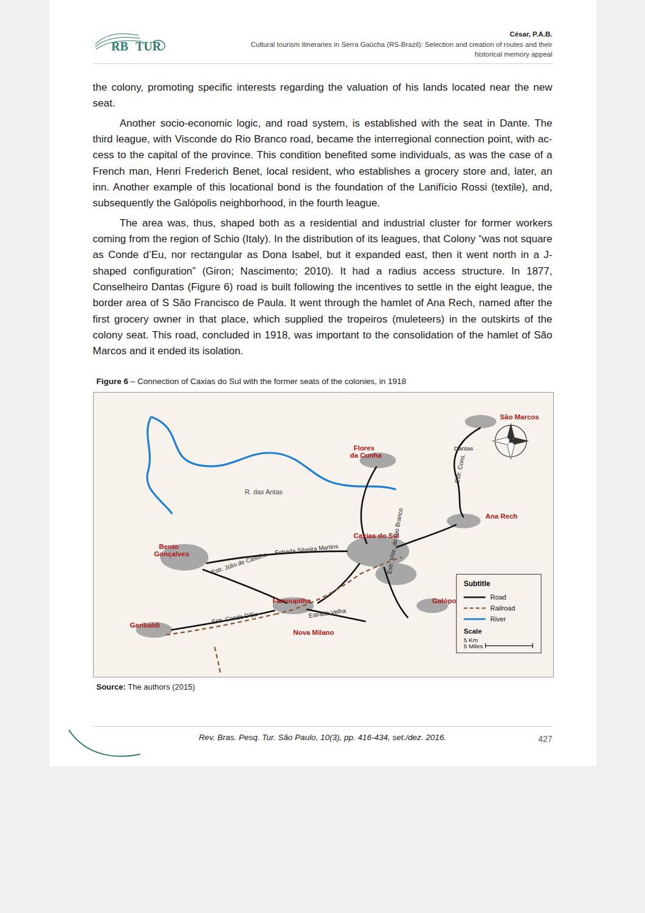RB TUR
César, P.A.B.
Cultural tourism itineraries in Serra Gaúcha (RS-Brazil): Selection and creation of routes and their
historical memory appeal
the colony, promoting specific interests regarding the valuation of his lands located near the new seat.
Another socio-economic logic, and road system, is established with the seat in Dante. The third league, with Visconde do Rio Branco road, became the interregional connection point, with access to the capital of the province. This condition benefited some individuals, as was the case of a French man, Henri Frederich Benet, local resident, who establishes a grocery store and, later, an inn. Another example of this locational bond is the foundation of the Lanifício Rossi (textile), and, subsequently the Galópolis neighborhood, in the fourth league.
The area was, thus, shaped both as a residential and industrial cluster for former workers coming from the region of Schio (Italy). In the distribution of its leagues, that Colony “was not square as Conde d’Eu, nor rectangular as Dona Isabel, but it expanded east, then it went north in a J-shaped configuration” (Giron; Nascimento; 2010). It had a radius access structure. In 1877, Conselheiro Dantas (Figure 6) road is built following the incentives to settle in the eight league, the border area of S São Francisco de Paula. It went through the hamlet of Ana Rech, named after the first grocery owner in that place, which supplied the tropeiros (muleteers) in the outskirts of the colony seat. This road, concluded in 1918, was important to the consolidation of the hamlet of São Marcos and it ended its isolation.
Figure 6 – Connection of Caxias do Sul with the former seats of the colonies, in 1918
R. das Antas São Marcos Flores da Cunha Ana Rech Caxias do Sul Galópolis Bento Gonçalves Farroupilha Garibaldi Nova Milano Dantas Estr. Cons. Estr. Júlio de Castilho Estrada Silveira Martins Estr. Conde D'Eu Estrada Velha Estr. Visc. do Rio Branco Subtitle Road Railroad River Scale 5 Km 5 Miles
Source: The authors (2015)
Rev. Bras. Pesq. Tur. São Paulo, 10(3), pp. 416-434, set./dez. 2016.
427